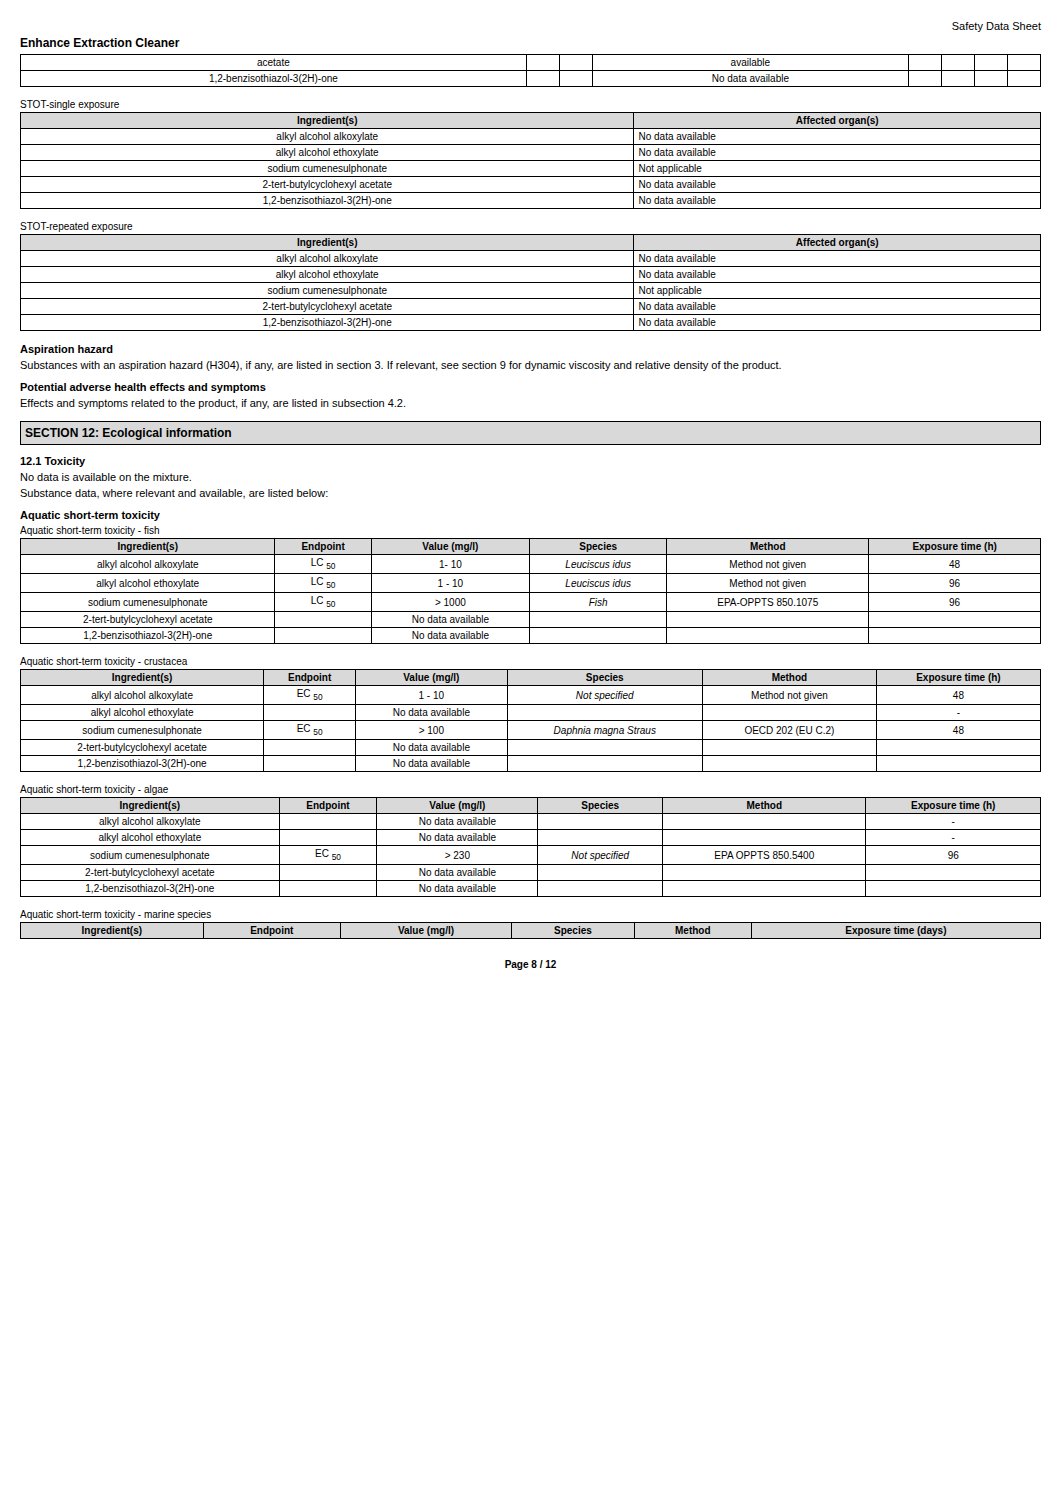Safety Data Sheet
Enhance Extraction Cleaner
| acetate | | | available | | | | |
| 1,2-benzisothiazol-3(2H)-one | | | No data available | | | | |
STOT-single exposure
| Ingredient(s) | Affected organ(s) |
| --- | --- |
| alkyl alcohol alkoxylate | No data available |
| alkyl alcohol ethoxylate | No data available |
| sodium cumenesulphonate | Not applicable |
| 2-tert-butylcyclohexyl acetate | No data available |
| 1,2-benzisothiazol-3(2H)-one | No data available |
STOT-repeated exposure
| Ingredient(s) | Affected organ(s) |
| --- | --- |
| alkyl alcohol alkoxylate | No data available |
| alkyl alcohol ethoxylate | No data available |
| sodium cumenesulphonate | Not applicable |
| 2-tert-butylcyclohexyl acetate | No data available |
| 1,2-benzisothiazol-3(2H)-one | No data available |
Aspiration hazard
Substances with an aspiration hazard (H304), if any, are listed in section 3. If relevant, see section 9 for dynamic viscosity and relative density of the product.
Potential adverse health effects and symptoms
Effects and symptoms related to the product, if any, are listed in subsection 4.2.
SECTION 12: Ecological information
12.1 Toxicity
No data is available on the mixture.
Substance data, where relevant and available, are listed below:
Aquatic short-term toxicity
Aquatic short-term toxicity - fish
| Ingredient(s) | Endpoint | Value (mg/l) | Species | Method | Exposure time (h) |
| --- | --- | --- | --- | --- | --- |
| alkyl alcohol alkoxylate | LC 50 | 1- 10 | Leuciscus idus | Method not given | 48 |
| alkyl alcohol ethoxylate | LC 50 | 1 - 10 | Leuciscus idus | Method not given | 96 |
| sodium cumenesulphonate | LC 50 | > 1000 | Fish | EPA-OPPTS 850.1075 | 96 |
| 2-tert-butylcyclohexyl acetate | | No data available | | | |
| 1,2-benzisothiazol-3(2H)-one | | No data available | | | |
Aquatic short-term toxicity - crustacea
| Ingredient(s) | Endpoint | Value (mg/l) | Species | Method | Exposure time (h) |
| --- | --- | --- | --- | --- | --- |
| alkyl alcohol alkoxylate | EC 50 | 1 - 10 | Not specified | Method not given | 48 |
| alkyl alcohol ethoxylate | | No data available | | | - |
| sodium cumenesulphonate | EC 50 | > 100 | Daphnia magna Straus | OECD 202 (EU C.2) | 48 |
| 2-tert-butylcyclohexyl acetate | | No data available | | | |
| 1,2-benzisothiazol-3(2H)-one | | No data available | | | |
Aquatic short-term toxicity - algae
| Ingredient(s) | Endpoint | Value (mg/l) | Species | Method | Exposure time (h) |
| --- | --- | --- | --- | --- | --- |
| alkyl alcohol alkoxylate | | No data available | | | - |
| alkyl alcohol ethoxylate | | No data available | | | - |
| sodium cumenesulphonate | EC 50 | > 230 | Not specified | EPA OPPTS 850.5400 | 96 |
| 2-tert-butylcyclohexyl acetate | | No data available | | | |
| 1,2-benzisothiazol-3(2H)-one | | No data available | | | |
Aquatic short-term toxicity - marine species
| Ingredient(s) | Endpoint | Value (mg/l) | Species | Method | Exposure time (days) |
| --- | --- | --- | --- | --- | --- |
Page 8 / 12